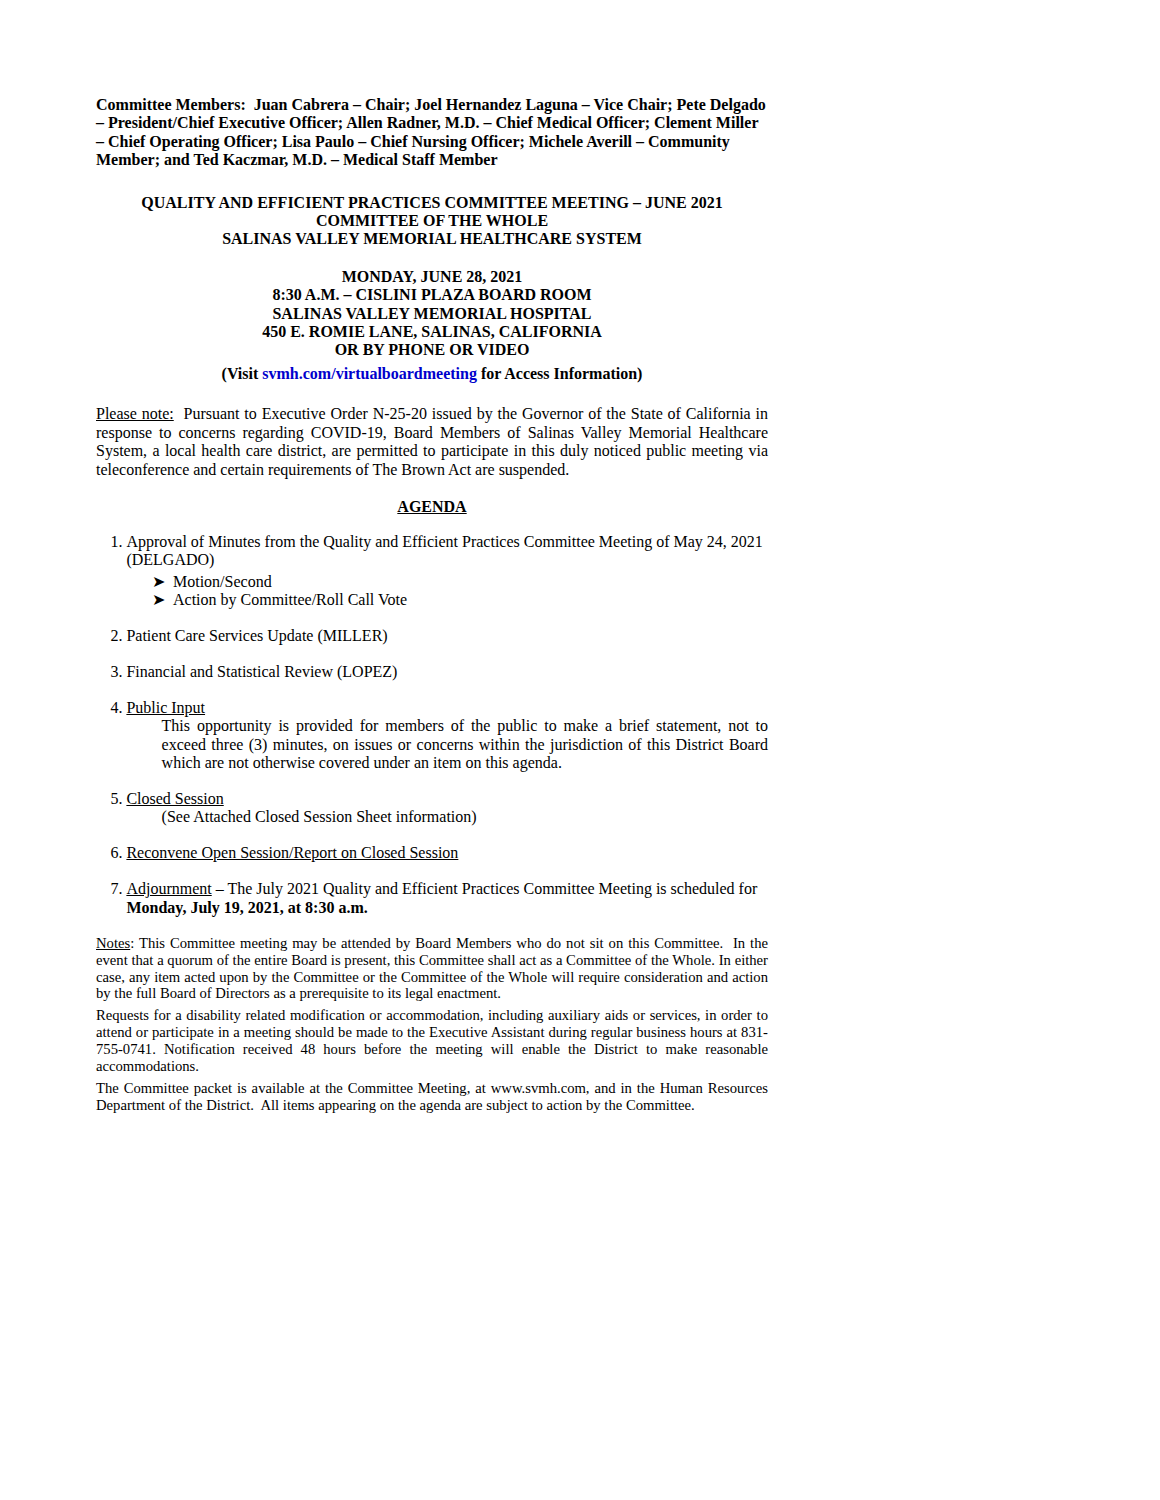Committee Members: Juan Cabrera – Chair; Joel Hernandez Laguna – Vice Chair; Pete Delgado – President/Chief Executive Officer; Allen Radner, M.D. – Chief Medical Officer; Clement Miller – Chief Operating Officer; Lisa Paulo – Chief Nursing Officer; Michele Averill – Community Member; and Ted Kaczmar, M.D. – Medical Staff Member
QUALITY AND EFFICIENT PRACTICES COMMITTEE MEETING – JUNE 2021 COMMITTEE OF THE WHOLE SALINAS VALLEY MEMORIAL HEALTHCARE SYSTEM
MONDAY, JUNE 28, 2021
8:30 A.M. – CISLINI PLAZA BOARD ROOM
SALINAS VALLEY MEMORIAL HOSPITAL
450 E. ROMIE LANE, SALINAS, CALIFORNIA
OR BY PHONE OR VIDEO
(Visit svmh.com/virtualboardmeeting for Access Information)
Please note: Pursuant to Executive Order N-25-20 issued by the Governor of the State of California in response to concerns regarding COVID-19, Board Members of Salinas Valley Memorial Healthcare System, a local health care district, are permitted to participate in this duly noticed public meeting via teleconference and certain requirements of The Brown Act are suspended.
AGENDA
Approval of Minutes from the Quality and Efficient Practices Committee Meeting of May 24, 2021 (DELGADO)
Motion/Second
Action by Committee/Roll Call Vote
Patient Care Services Update (MILLER)
Financial and Statistical Review (LOPEZ)
Public Input
This opportunity is provided for members of the public to make a brief statement, not to exceed three (3) minutes, on issues or concerns within the jurisdiction of this District Board which are not otherwise covered under an item on this agenda.
Closed Session
(See Attached Closed Session Sheet information)
Reconvene Open Session/Report on Closed Session
Adjournment – The July 2021 Quality and Efficient Practices Committee Meeting is scheduled for Monday, July 19, 2021, at 8:30 a.m.
Notes: This Committee meeting may be attended by Board Members who do not sit on this Committee. In the event that a quorum of the entire Board is present, this Committee shall act as a Committee of the Whole. In either case, any item acted upon by the Committee or the Committee of the Whole will require consideration and action by the full Board of Directors as a prerequisite to its legal enactment.
Requests for a disability related modification or accommodation, including auxiliary aids or services, in order to attend or participate in a meeting should be made to the Executive Assistant during regular business hours at 831-755-0741. Notification received 48 hours before the meeting will enable the District to make reasonable accommodations.
The Committee packet is available at the Committee Meeting, at www.svmh.com, and in the Human Resources Department of the District. All items appearing on the agenda are subject to action by the Committee.